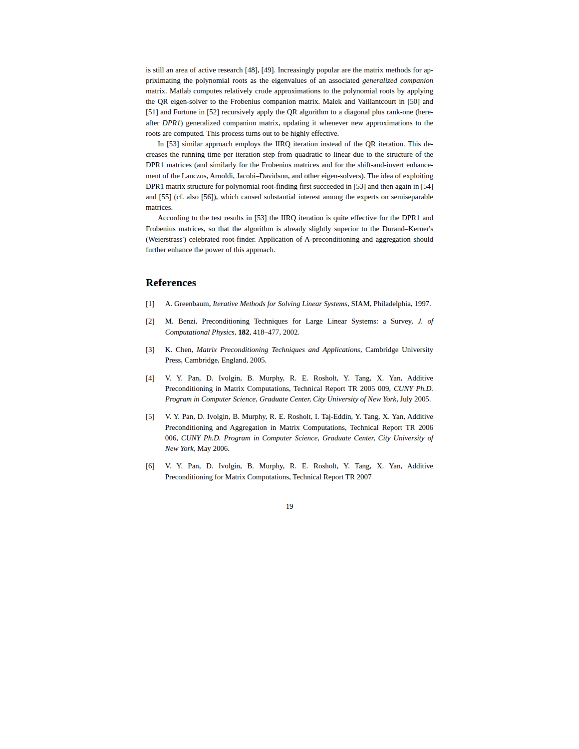is still an area of active research [48], [49]. Increasingly popular are the matrix methods for appriximating the polynomial roots as the eigenvalues of an associated generalized companion matrix. Matlab computes relatively crude approximations to the polynomial roots by applying the QR eigen-solver to the Frobenius companion matrix. Malek and Vaillantcourt in [50] and [51] and Fortune in [52] recursively apply the QR algorithm to a diagonal plus rank-one (hereafter DPR1) generalized companion matrix, updating it whenever new approximations to the roots are computed. This process turns out to be highly effective.
In [53] similar approach employs the IIRQ iteration instead of the QR iteration. This decreases the running time per iteration step from quadratic to linear due to the structure of the DPR1 matrices (and similarly for the Frobenius matrices and for the shift-and-invert enhancement of the Lanczos, Arnoldi, Jacobi–Davidson, and other eigen-solvers). The idea of exploiting DPR1 matrix structure for polynomial root-finding first succeeded in [53] and then again in [54] and [55] (cf. also [56]), which caused substantial interest among the experts on semiseparable matrices.
According to the test results in [53] the IIRQ iteration is quite effective for the DPR1 and Frobenius matrices, so that the algorithm is already slightly superior to the Durand–Kerner's (Weierstrass') celebrated root-finder. Application of A-preconditioning and aggregation should further enhance the power of this approach.
References
[1] A. Greenbaum, Iterative Methods for Solving Linear Systems, SIAM, Philadelphia, 1997.
[2] M. Benzi, Preconditioning Techniques for Large Linear Systems: a Survey, J. of Computational Physics, 182, 418–477, 2002.
[3] K. Chen, Matrix Preconditioning Techniques and Applications, Cambridge University Press, Cambridge, England, 2005.
[4] V. Y. Pan, D. Ivolgin, B. Murphy, R. E. Rosholt, Y. Tang, X. Yan, Additive Preconditioning in Matrix Computations, Technical Report TR 2005 009, CUNY Ph.D. Program in Computer Science, Graduate Center, City University of New York, July 2005.
[5] V. Y. Pan, D. Ivolgin, B. Murphy, R. E. Rosholt, I. Taj-Eddin, Y. Tang, X. Yan, Additive Preconditioning and Aggregation in Matrix Computations, Technical Report TR 2006 006, CUNY Ph.D. Program in Computer Science, Graduate Center, City University of New York, May 2006.
[6] V. Y. Pan, D. Ivolgin, B. Murphy, R. E. Rosholt, Y. Tang, X. Yan, Additive Preconditioning for Matrix Computations, Technical Report TR 2007
19